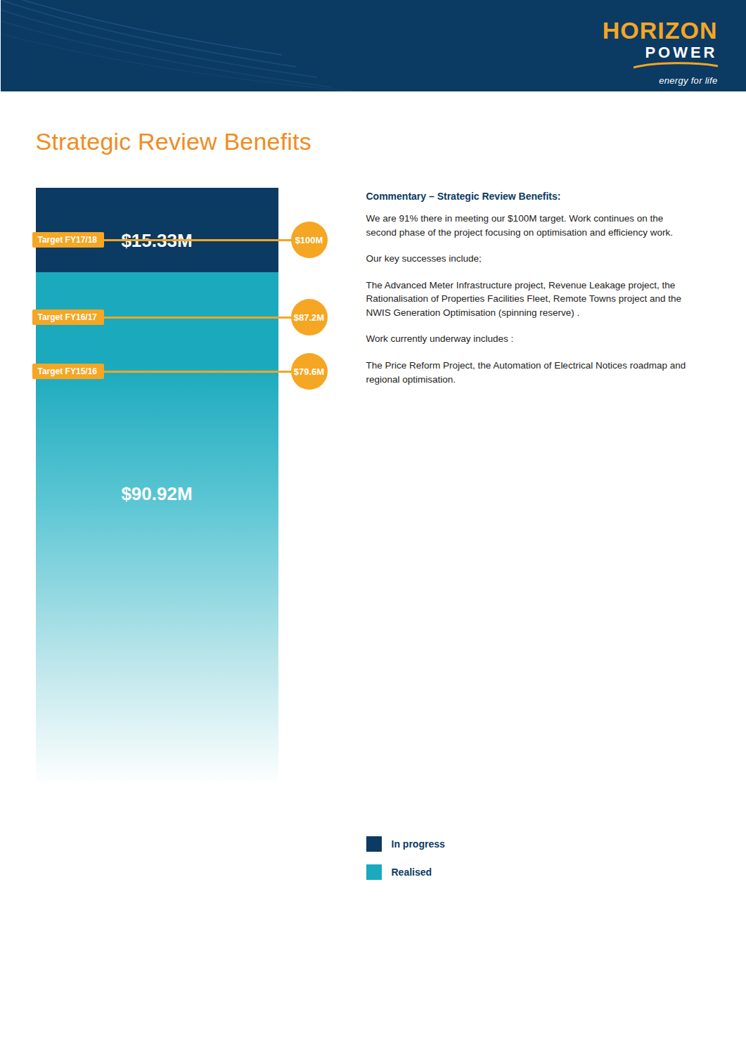HORIZON POWER energy for life
Strategic Review Benefits
$15.33M
$90.92M
Target FY17/18 $100M
Target FY16/17 $87.2M
Target FY15/16 $79.6M
Commentary – Strategic Review Benefits:
We are 91% there in meeting our $100M target. Work continues on the second phase of the project focusing on optimisation and efficiency work.
Our key successes include;
The Advanced Meter Infrastructure project, Revenue Leakage project, the Rationalisation of Properties Facilities Fleet, Remote Towns project and the NWIS Generation Optimisation (spinning reserve) .
Work currently underway includes :
The Price Reform Project, the Automation of Electrical Notices roadmap and regional optimisation.
In progress
Realised